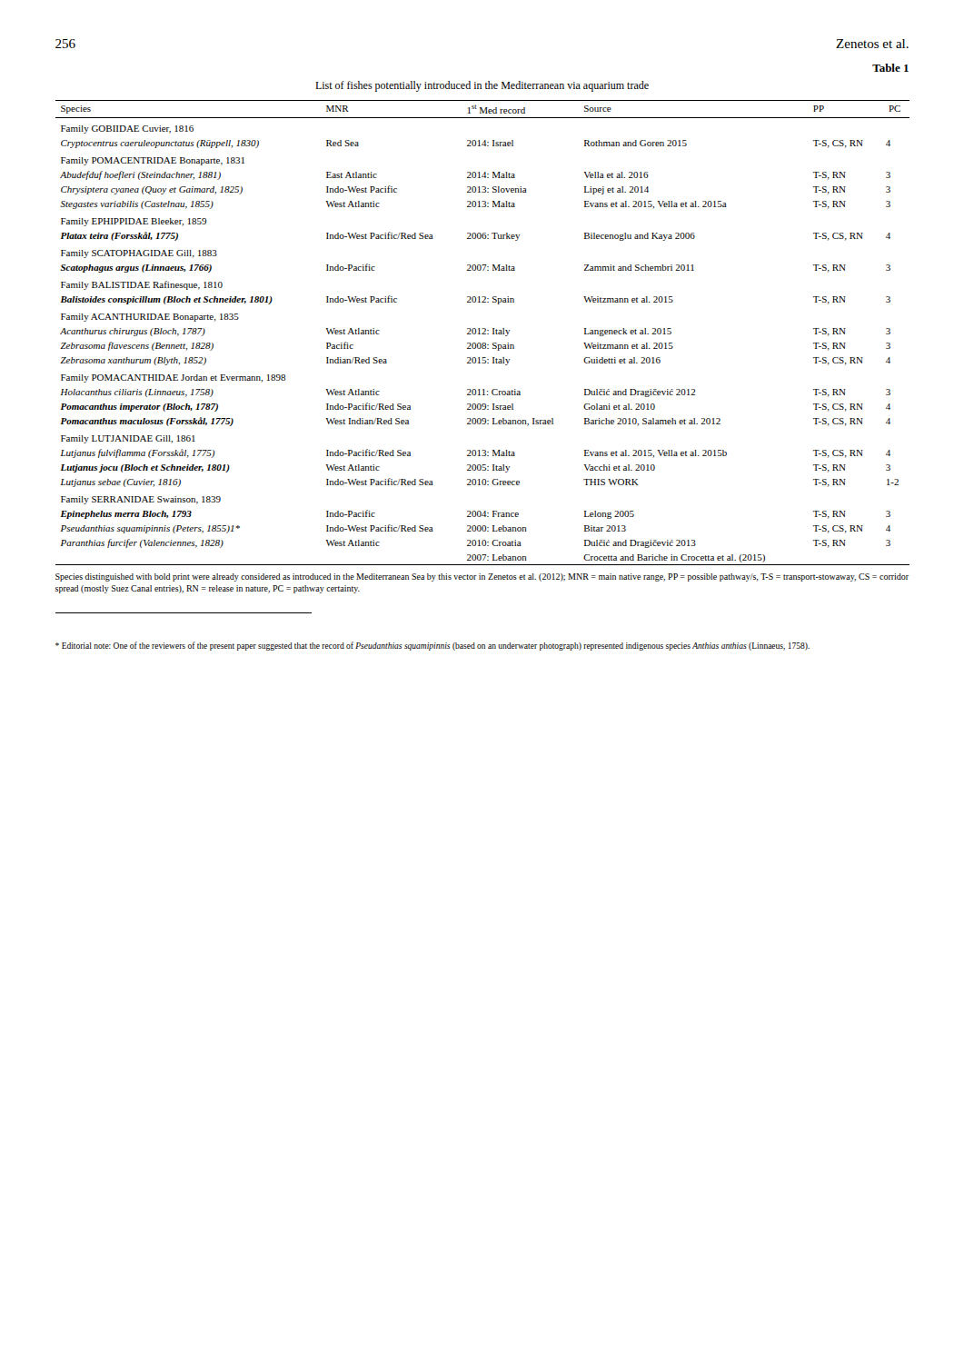256 Zenetos et al.
Table 1
List of fishes potentially introduced in the Mediterranean via aquarium trade
| Species | MNR | 1 st Med record | Source | PP | PC |
| --- | --- | --- | --- | --- | --- |
| Family GOBIIDAE Cuvier, 1816 |
| Cryptocentrus caeruleopunctatus (Rüppell, 1830) | Red Sea | 2014: Israel | Rothman and Goren 2015 | T-S, CS, RN | 4 |
| Family POMACENTRIDAE Bonaparte, 1831 |
| Abudefduf hoefleri (Steindachner, 1881) | East Atlantic | 2014: Malta | Vella et al. 2016 | T-S, RN | 3 |
| Chrysiptera cyanea (Quoy et Gaimard, 1825) | Indo-West Pacific | 2013: Slovenia | Lipej et al. 2014 | T-S, RN | 3 |
| Stegastes variabilis (Castelnau, 1855) | West Atlantic | 2013: Malta | Evans et al. 2015, Vella et al. 2015a | T-S, RN | 3 |
| Family EPHIPPIDAE Bleeker, 1859 |
| Platax teira (Forsskål, 1775) | Indo-West Pacific/Red Sea | 2006: Turkey | Bilecenoglu and Kaya 2006 | T-S, CS, RN | 4 |
| Family SCATOPHAGIDAE Gill, 1883 |
| Scatophagus argus (Linnaeus, 1766) | Indo-Pacific | 2007: Malta | Zammit and Schembri 2011 | T-S, RN | 3 |
| Family BALISTIDAE Rafinesque, 1810 |
| Balistoides conspicillum (Bloch et Schneider, 1801) | Indo-West Pacific | 2012: Spain | Weitzmann et al. 2015 | T-S, RN | 3 |
| Family ACANTHURIDAE Bonaparte, 1835 |
| Acanthurus chirurgus (Bloch, 1787) | West Atlantic | 2012: Italy | Langeneck et al. 2015 | T-S, RN | 3 |
| Zebrasoma flavescens (Bennett, 1828) | Pacific | 2008: Spain | Weitzmann et al. 2015 | T-S, RN | 3 |
| Zebrasoma xanthurum (Blyth, 1852) | Indian/Red Sea | 2015: Italy | Guidetti et al. 2016 | T-S, CS, RN | 4 |
| Family POMACANTHIDAE Jordan et Evermann, 1898 |
| Holacanthus ciliaris (Linnaeus, 1758) | West Atlantic | 2011: Croatia | Dulčić and Dragičević 2012 | T-S, RN | 3 |
| Pomacanthus imperator (Bloch, 1787) | Indo-Pacific/Red Sea | 2009: Israel | Golani et al. 2010 | T-S, CS, RN | 4 |
| Pomacanthus maculosus (Forsskål, 1775) | West Indian/Red Sea | 2009: Lebanon, Israel | Bariche 2010, Salameh et al. 2012 | T-S, CS, RN | 4 |
| Family LUTJANIDAE Gill, 1861 |
| Lutjanus fulviflamma (Forsskål, 1775) | Indo-Pacific/Red Sea | 2013: Malta | Evans et al. 2015, Vella et al. 2015b | T-S, CS, RN | 4 |
| Lutjanus jocu (Bloch et Schneider, 1801) | West Atlantic | 2005: Italy | Vacchi et al. 2010 | T-S, RN | 3 |
| Lutjanus sebae (Cuvier, 1816) | Indo-West Pacific/Red Sea | 2010: Greece | THIS WORK | T-S, RN | 1-2 |
| Family SERRANIDAE Swainson, 1839 |
| Epinephelus merra Bloch, 1793 | Indo-Pacific | 2004: France | Lelong 2005 | T-S, RN | 3 |
| Pseudanthias squamipinnis (Peters, 1855)1* | Indo-West Pacific/Red Sea | 2000: Lebanon | Bitar 2013 | T-S, CS, RN | 4 |
| Paranthias furcifer (Valenciennes, 1828) | West Atlantic | 2010: Croatia | Dulčić and Dragičević 2013 | T-S, RN | 3 |
| | | 2007: Lebanon | Crocetta and Bariche in Crocetta et al. (2015) | | |
Species distinguished with bold print were already considered as introduced in the Mediterranean Sea by this vector in Zenetos et al. (2012); MNR = main native range, PP = possible pathway/s, T-S = transport-stowaway, CS = corridor spread (mostly Suez Canal entries), RN = release in nature, PC = pathway certainty.
* Editorial note: One of the reviewers of the present paper suggested that the record of Pseudanthias squamipinnis (based on an underwater photograph) represented indigenous species Anthias anthias (Linnaeus, 1758).